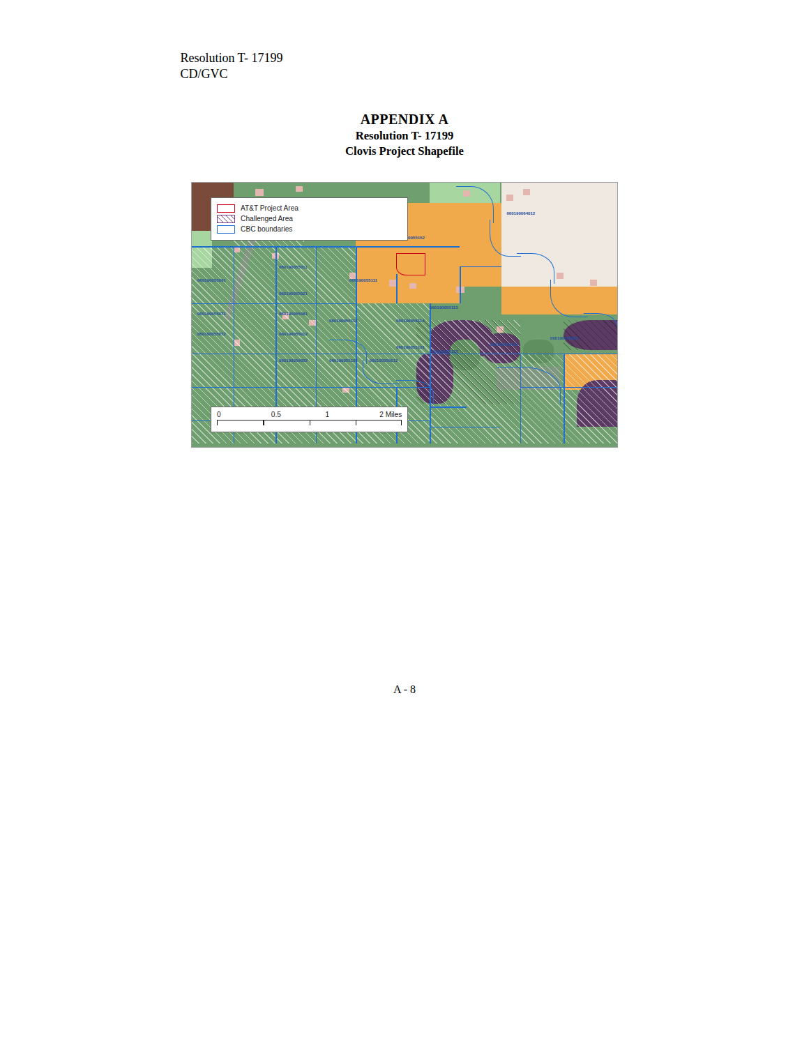Resolution T- 17199
CD/GVC
APPENDIX A
Resolution T- 17199
Clovis Project Shapefile
060190064012
060190055152
060190055011
060190055061
060190055111
060190055021
060190055071
060190055081
060190055112
060190055114
060190055072
060190055012
060190055113
060190059022
060190059021
060190055121
060190055122
060190059002
060190055101
060190059012
AT&T Project Area
Challenged Area
CBC boundaries
00.512 Miles
A - 8